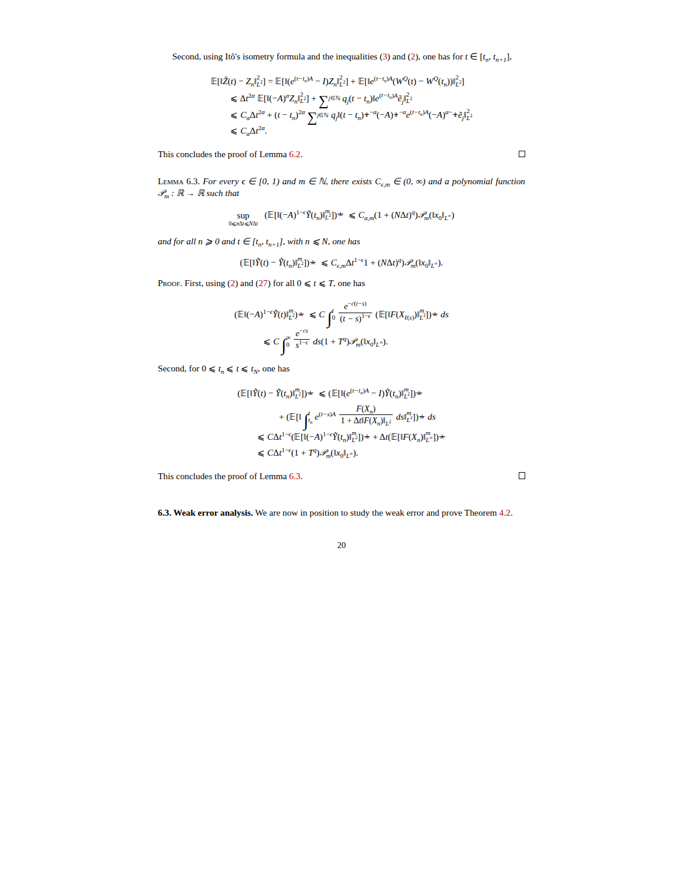Second, using Itô's isometry formula and the inequalities (3) and (2), one has for t ∈ [tn, tn+1],
𝔼[‖Z̃(t) − Zn‖2 L2] = 𝔼[‖(e(t−tn)A − I)Zn‖2 L2] + 𝔼[‖e(t−tn)A(WQ(t) − WQ(tn))‖2 L2] ⩽ Δt2α 𝔼[‖(−A)αZn‖2 L2] + ∑j∈ℕ qj(t − tn)‖e(t−tn)Aẽj‖2 L2 ⩽ Cα Δt2α + (t − tn)2α ∑j∈ℕ qj‖(t − tn)12−α(−A)12−αe(t−tn)A(−A)α−12ẽj‖2 L2 ⩽ Cα Δt2α.
This concludes the proof of Lemma 6.2.
Lemma 6.3. For every ϵ ∈ [0, 1) and m ∈ ℕ, there exists Cϵ,m ∈ (0, ∞) and a polynomial function 𝒫m : ℝ → ℝ such that
sup 0⩽n Δt⩽NΔt (𝔼[‖(−A)1−ϵỸ(tn)‖mL2])1 m ⩽ Cα,m(1 + (NΔt)q)𝒫m(‖x0‖L∞)
and for all n ⩾ 0 and t ∈ [tn, tn+1], with n ⩽ N, one has
(𝔼[‖Ỹ(t) − Ỹ(tn)‖mL2])1 m ⩽ Cϵ,m Δt1−ϵ1 + (NΔt)q)𝒫m(‖x0‖L∞).
Proof. First, using (2) and (27) for all 0 ⩽ t ⩽ T, one has
(𝔼‖(−A)1−ϵỸ(t)‖mL2)1 m ⩽ C ∫t 0 e−c(t−s)(t − s)1−ϵ (𝔼[‖F(Xℓ(s))‖mL2])1 m ds ⩽ C ∫∞0 e−cs s1−ϵ ds(1 + Tq)𝒫m(‖x0‖L∞).
Second, for 0 ⩽ tn ⩽ t ⩽ tN, one has
(𝔼[‖Ỹ(t) − Ỹ(tn)‖mL2])1 m ⩽ (𝔼[‖(e(t−tn)A − I)Ỹ(tn)‖mL2])1 m + (𝔼[‖ ∫ttn e(t−s)A F(Xn) 1 + Δt‖F(Xn)‖L2 ds‖mL2])1 m ds ⩽ CΔt1−ϵ(𝔼[‖(−A)1−ϵỸ(tn)‖mL2])1 m + Δt(𝔼[‖F(Xn)‖mL∞])1 m ⩽ CΔt1−ϵ(1 + Tq)𝒫m(‖x0‖L∞).
This concludes the proof of Lemma 6.3.
6.3. Weak error analysis. We are now in position to study the weak error and prove Theorem 4.2.
20